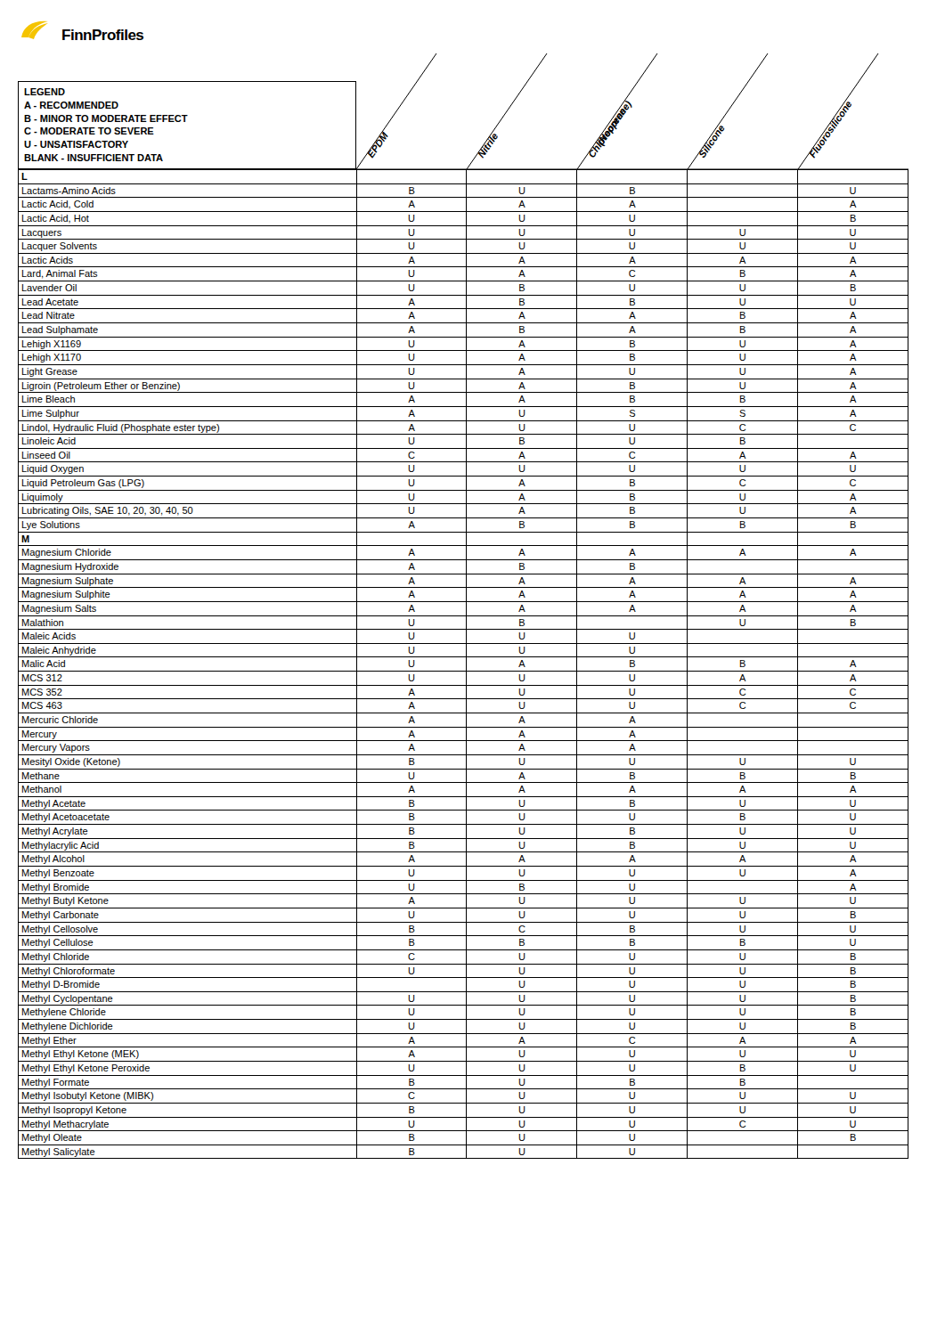FinnProfiles
| LEGEND A - RECOMMENDED B - MINOR TO MODERATE EFFECT C - MODERATE TO SEVERE U - UNSATISFACTORY BLANK - INSUFFICIENT DATA | EPDM Nitrile Chloroprene (Neoprene) Silicone Fluorosilicone |
| L | | | | | |
| Lactams-Amino Acids | B | U | B | | U |
| Lactic Acid, Cold | A | A | A | | A |
| Lactic Acid, Hot | U | U | U | | B |
| Lacquers | U | U | U | U | U |
| Lacquer Solvents | U | U | U | U | U |
| Lactic Acids | A | A | A | A | A |
| Lard, Animal Fats | U | A | C | B | A |
| Lavender Oil | U | B | U | U | B |
| Lead Acetate | A | B | B | U | U |
| Lead Nitrate | A | A | A | B | A |
| Lead Sulphamate | A | B | A | B | A |
| Lehigh X1169 | U | A | B | U | A |
| Lehigh X1170 | U | A | B | U | A |
| Light Grease | U | A | U | U | A |
| Ligroin (Petroleum Ether or Benzine) | U | A | B | U | A |
| Lime Bleach | A | A | B | B | A |
| Lime Sulphur | A | U | S | S | A |
| Lindol, Hydraulic Fluid (Phosphate ester type) | A | U | U | C | C |
| Linoleic Acid | U | B | U | B | |
| Linseed Oil | C | A | C | A | A |
| Liquid Oxygen | U | U | U | U | U |
| Liquid Petroleum Gas (LPG) | U | A | B | C | C |
| Liquimoly | U | A | B | U | A |
| Lubricating Oils, SAE 10, 20, 30, 40, 50 | U | A | B | U | A |
| Lye Solutions | A | B | B | B | B |
| M | | | | | |
| Magnesium Chloride | A | A | A | A | A |
| Magnesium Hydroxide | A | B | B | | |
| Magnesium Sulphate | A | A | A | A | A |
| Magnesium Sulphite | A | A | A | A | A |
| Magnesium Salts | A | A | A | A | A |
| Malathion | U | B | | U | B |
| Maleic Acids | U | U | U | | |
| Maleic Anhydride | U | U | U | | |
| Malic Acid | U | A | B | B | A |
| MCS 312 | U | U | U | A | A |
| MCS 352 | A | U | U | C | C |
| MCS 463 | A | U | U | C | C |
| Mercuric Chloride | A | A | A | | |
| Mercury | A | A | A | | |
| Mercury Vapors | A | A | A | | |
| Mesityl Oxide (Ketone) | B | U | U | U | U |
| Methane | U | A | B | B | B |
| Methanol | A | A | A | A | A |
| Methyl Acetate | B | U | B | U | U |
| Methyl Acetoacetate | B | U | U | B | U |
| Methyl Acrylate | B | U | B | U | U |
| Methylacrylic Acid | B | U | B | U | U |
| Methyl Alcohol | A | A | A | A | A |
| Methyl Benzoate | U | U | U | U | A |
| Methyl Bromide | U | B | U | | A |
| Methyl Butyl Ketone | A | U | U | U | U |
| Methyl Carbonate | U | U | U | U | B |
| Methyl Cellosolve | B | C | B | U | U |
| Methyl Cellulose | B | B | B | B | U |
| Methyl Chloride | C | U | U | U | B |
| Methyl Chloroformate | U | U | U | U | B |
| Methyl D-Bromide | | U | U | U | B |
| Methyl Cyclopentane | U | U | U | U | B |
| Methylene Chloride | U | U | U | U | B |
| Methylene Dichloride | U | U | U | U | B |
| Methyl Ether | A | A | C | A | A |
| Methyl Ethyl Ketone (MEK) | A | U | U | U | U |
| Methyl Ethyl Ketone Peroxide | U | U | U | B | U |
| Methyl Formate | B | U | B | B | |
| Methyl Isobutyl Ketone (MIBK) | C | U | U | U | U |
| Methyl Isopropyl Ketone | B | U | U | U | U |
| Methyl Methacrylate | U | U | U | C | U |
| Methyl Oleate | B | U | U | | B |
| Methyl Salicylate | B | U | U | | |